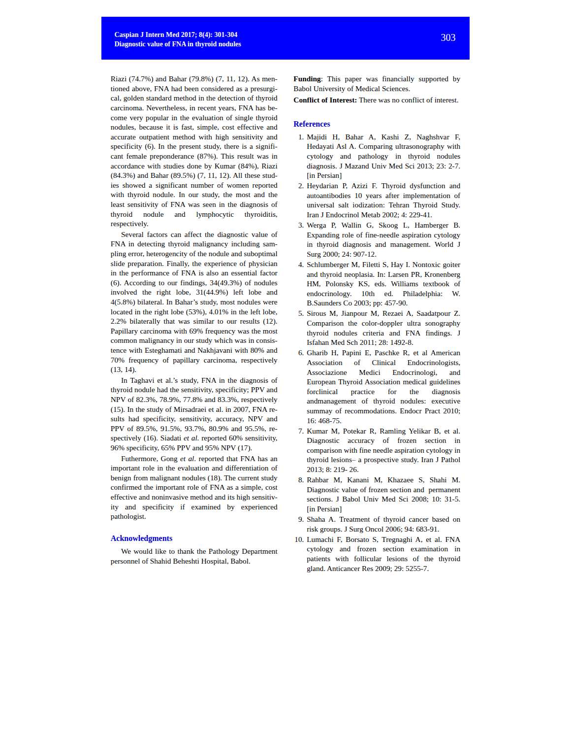Caspian J Intern Med 2017; 8(4): 301-304
Diagnostic value of FNA in thyroid nodules
303
Riazi (74.7%) and Bahar (79.8%) (7, 11, 12). As mentioned above, FNA had been considered as a presurgical, golden standard method in the detection of thyroid carcinoma. Nevertheless, in recent years, FNA has become very popular in the evaluation of single thyroid nodules, because it is fast, simple, cost effective and accurate outpatient method with high sensitivity and specificity (6). In the present study, there is a significant female preponderance (87%). This result was in accordance with studies done by Kumar (84%), Riazi (84.3%) and Bahar (89.5%) (7, 11, 12). All these studies showed a significant number of women reported with thyroid nodule. In our study, the most and the least sensitivity of FNA was seen in the diagnosis of thyroid nodule and lymphocytic thyroiditis, respectively.
Several factors can affect the diagnostic value of FNA in detecting thyroid malignancy including sampling error, heterogencity of the nodule and suboptimal slide preparation. Finally, the experience of physician in the performance of FNA is also an essential factor (6). According to our findings, 34(49.3%) of nodules involved the right lobe, 31(44.9%) left lobe and 4(5.8%) bilateral. In Bahar’s study, most nodules were located in the right lobe (53%), 4.01% in the left lobe, 2.2% bilaterally that was similar to our results (12). Papillary carcinoma with 69% frequency was the most common malignancy in our study which was in consistence with Esteghamati and Nakhjavani with 80% and 70% frequency of papillary carcinoma, respectively (13, 14).
In Taghavi et al.’s study, FNA in the diagnosis of thyroid nodule had the sensitivity, specificity; PPV and NPV of 82.3%, 78.9%, 77.8% and 83.3%, respectively (15). In the study of Mirsadraei et al. in 2007, FNA results had specificity, sensitivity, accuracy, NPV and PPV of 89.5%, 91.5%, 93.7%, 80.9% and 95.5%, respectively (16). Siadati et al. reported 60% sensitivity, 96% specificity, 65% PPV and 95% NPV (17).
Futhermore, Gong et al. reported that FNA has an important role in the evaluation and differentiation of benign from malignant nodules (18). The current study confirmed the important role of FNA as a simple, cost effective and noninvasive method and its high sensitivity and specificity if examined by experienced pathologist.
Acknowledgments
We would like to thank the Pathology Department personnel of Shahid Beheshti Hospital, Babol.
Funding: This paper was financially supported by Babol University of Medical Sciences.
Conflict of Interest: There was no conflict of interest.
References
Majidi H, Bahar A, Kashi Z, Naghshvar F, Hedayati Asl A. Comparing ultrasonography with cytology and pathology in thyroid nodules diagnosis. J Mazand Univ Med Sci 2013; 23: 2-7. [in Persian]
Heydarian P, Azizi F. Thyroid dysfunction and autoantibodies 10 years after implementation of universal salt iodization: Tehran Thyroid Study. Iran J Endocrinol Metab 2002; 4: 229-41.
Werga P, Wallin G, Skoog L, Hamberger B. Expanding role of fine-needle aspiration cytology in thyroid diagnosis and management. World J Surg 2000; 24: 907-12.
Schlumberger M, Filetti S, Hay I. Nontoxic goiter and thyroid neoplasia. In: Larsen PR, Kronenberg HM, Polonsky KS, eds. Williams textbook of endocrinology. 10th ed. Philadelphia: W. B.Saunders Co 2003; pp: 457-90.
Sirous M, Jianpour M, Rezaei A, Saadatpour Z. Comparison the color-doppler ultra sonography thyroid nodules criteria and FNA findings. J Isfahan Med Sch 2011; 28: 1492-8.
Gharib H, Papini E, Paschke R, et al American Association of Clinical Endocrinologists, Associazione Medici Endocrinologi, and European Thyroid Association medical guidelines forclinical practice for the diagnosis andmanagement of thyroid nodules: executive summay of recommodations. Endocr Pract 2010; 16: 468-75.
Kumar M, Potekar R, Ramling Yelikar B, et al. Diagnostic accuracy of frozen section in comparison with fine needle aspiration cytology in thyroid lesions– a prospective study. Iran J Pathol 2013; 8: 219- 26.
Rahbar M, Kanani M, Khazaee S, Shahi M. Diagnostic value of frozen section and permanent sections. J Babol Univ Med Sci 2008; 10: 31-5. [in Persian]
Shaha A. Treatment of thyroid cancer based on risk groups. J Surg Oncol 2006; 94: 683-91.
Lumachi F, Borsato S, Tregnaghi A, et al. FNA cytology and frozen section examination in patients with follicular lesions of the thyroid gland. Anticancer Res 2009; 29: 5255-7.